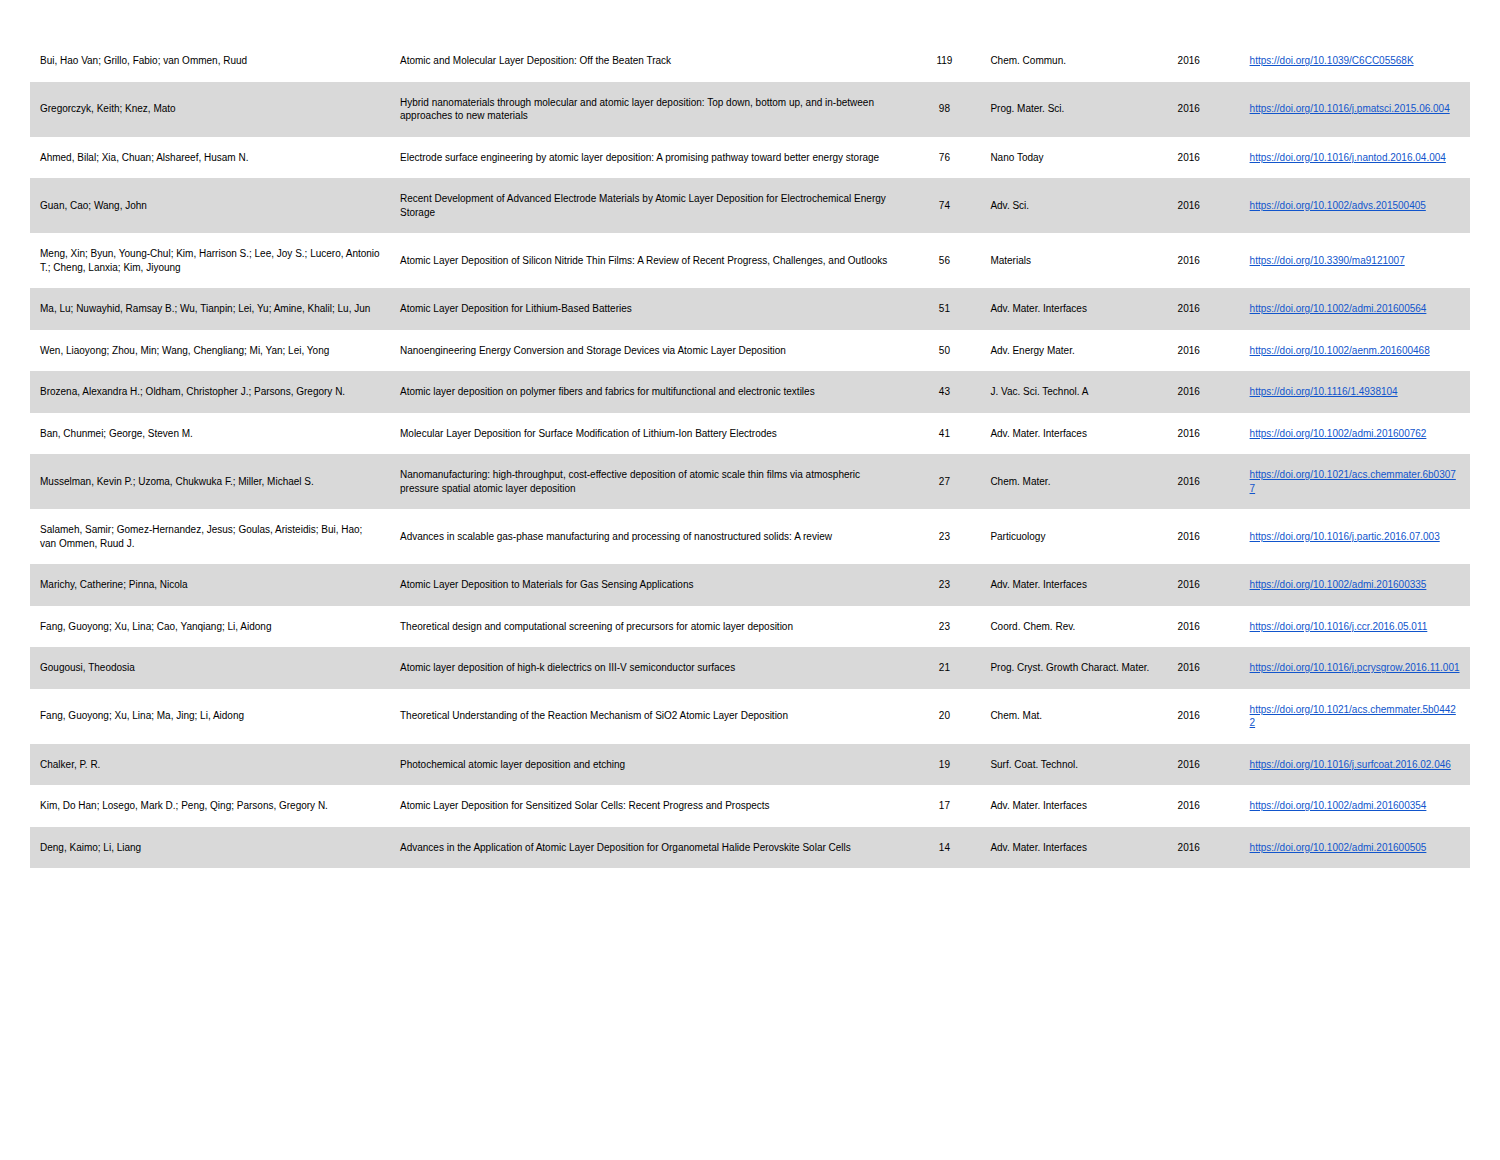| Bui, Hao Van; Grillo, Fabio; van Ommen, Ruud | Atomic and Molecular Layer Deposition: Off the Beaten Track | 119 | Chem. Commun. | 2016 | https://doi.org/10.1039/C6CC05568K |
| Gregorczyk, Keith; Knez, Mato | Hybrid nanomaterials through molecular and atomic layer deposition: Top down, bottom up, and in-between approaches to new materials | 98 | Prog. Mater. Sci. | 2016 | https://doi.org/10.1016/j.pmatsci.2015.06.004 |
| Ahmed, Bilal; Xia, Chuan; Alshareef, Husam N. | Electrode surface engineering by atomic layer deposition: A promising pathway toward better energy storage | 76 | Nano Today | 2016 | https://doi.org/10.1016/j.nantod.2016.04.004 |
| Guan, Cao; Wang, John | Recent Development of Advanced Electrode Materials by Atomic Layer Deposition for Electrochemical Energy Storage | 74 | Adv. Sci. | 2016 | https://doi.org/10.1002/advs.201500405 |
| Meng, Xin; Byun, Young-Chul; Kim, Harrison S.; Lee, Joy S.; Lucero, Antonio T.; Cheng, Lanxia; Kim, Jiyoung | Atomic Layer Deposition of Silicon Nitride Thin Films: A Review of Recent Progress, Challenges, and Outlooks | 56 | Materials | 2016 | https://doi.org/10.3390/ma9121007 |
| Ma, Lu; Nuwayhid, Ramsay B.; Wu, Tianpin; Lei, Yu; Amine, Khalil; Lu, Jun | Atomic Layer Deposition for Lithium-Based Batteries | 51 | Adv. Mater. Interfaces | 2016 | https://doi.org/10.1002/admi.201600564 |
| Wen, Liaoyong; Zhou, Min; Wang, Chengliang; Mi, Yan; Lei, Yong | Nanoengineering Energy Conversion and Storage Devices via Atomic Layer Deposition | 50 | Adv. Energy Mater. | 2016 | https://doi.org/10.1002/aenm.201600468 |
| Brozena, Alexandra H.; Oldham, Christopher J.; Parsons, Gregory N. | Atomic layer deposition on polymer fibers and fabrics for multifunctional and electronic textiles | 43 | J. Vac. Sci. Technol. A | 2016 | https://doi.org/10.1116/1.4938104 |
| Ban, Chunmei; George, Steven M. | Molecular Layer Deposition for Surface Modification of Lithium-Ion Battery Electrodes | 41 | Adv. Mater. Interfaces | 2016 | https://doi.org/10.1002/admi.201600762 |
| Musselman, Kevin P.; Uzoma, Chukwuka F.; Miller, Michael S. | Nanomanufacturing: high-throughput, cost-effective deposition of atomic scale thin films via atmospheric pressure spatial atomic layer deposition | 27 | Chem. Mater. | 2016 | https://doi.org/10.1021/acs.chemmater.6b03077 |
| Salameh, Samir; Gomez-Hernandez, Jesus; Goulas, Aristeidis; Bui, Hao; van Ommen, Ruud J. | Advances in scalable gas-phase manufacturing and processing of nanostructured solids: A review | 23 | Particuology | 2016 | https://doi.org/10.1016/j.partic.2016.07.003 |
| Marichy, Catherine; Pinna, Nicola | Atomic Layer Deposition to Materials for Gas Sensing Applications | 23 | Adv. Mater. Interfaces | 2016 | https://doi.org/10.1002/admi.201600335 |
| Fang, Guoyong; Xu, Lina; Cao, Yanqiang; Li, Aidong | Theoretical design and computational screening of precursors for atomic layer deposition | 23 | Coord. Chem. Rev. | 2016 | https://doi.org/10.1016/j.ccr.2016.05.011 |
| Gougousi, Theodosia | Atomic layer deposition of high-k dielectrics on III-V semiconductor surfaces | 21 | Prog. Cryst. Growth Charact. Mater. | 2016 | https://doi.org/10.1016/j.pcrysgrow.2016.11.001 |
| Fang, Guoyong; Xu, Lina; Ma, Jing; Li, Aidong | Theoretical Understanding of the Reaction Mechanism of SiO2 Atomic Layer Deposition | 20 | Chem. Mat. | 2016 | https://doi.org/10.1021/acs.chemmater.5b04422 |
| Chalker, P. R. | Photochemical atomic layer deposition and etching | 19 | Surf. Coat. Technol. | 2016 | https://doi.org/10.1016/j.surfcoat.2016.02.046 |
| Kim, Do Han; Losego, Mark D.; Peng, Qing; Parsons, Gregory N. | Atomic Layer Deposition for Sensitized Solar Cells: Recent Progress and Prospects | 17 | Adv. Mater. Interfaces | 2016 | https://doi.org/10.1002/admi.201600354 |
| Deng, Kaimo; Li, Liang | Advances in the Application of Atomic Layer Deposition for Organometal Halide Perovskite Solar Cells | 14 | Adv. Mater. Interfaces | 2016 | https://doi.org/10.1002/admi.201600505 |